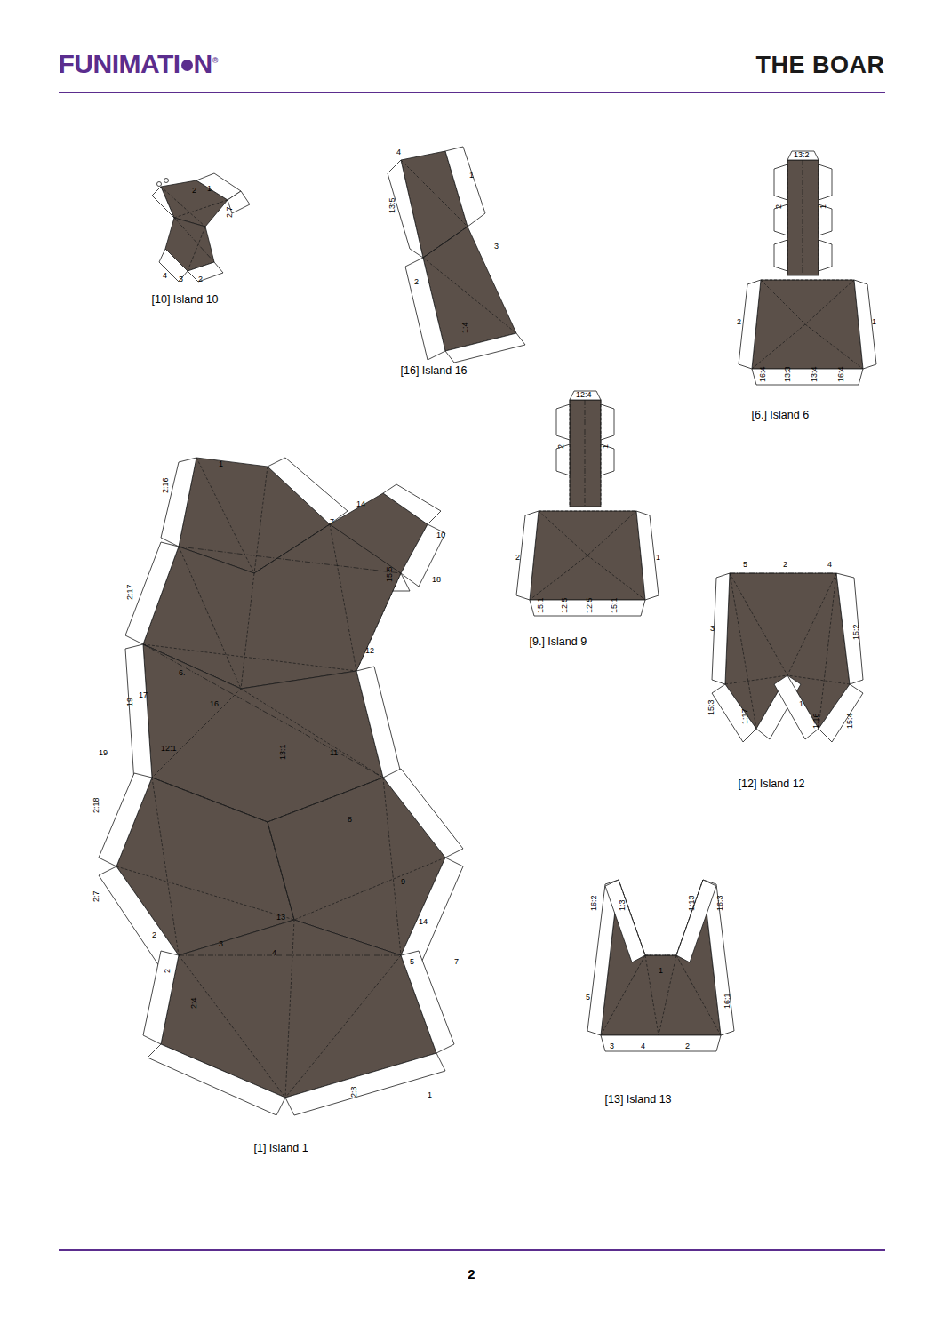FUNIMATI N®
THE BOAR
1 2 2:7 4 3 2
[10] Island 10
4 1 13:5 2 3 1:4
[16] Island 16
13:2 2 1 2 1 16:4 13:3 13:4 16:4
[6.] Island 6
12:4 2 1 2 1 15:1 12:5 12:5 15:1
[9.] Island 9
5 2 4 3 15:2 15:3 1:17 1 1:16 15:4
[12] Island 12
16:2 1:3 1:13 16:3 1 5 16:1 3 4 2
[13] Island 13
2:16 1 14 7 10 18 15:5 2:17 12 6. 17 19 16 19 12:1 11 2:18 8 2:7 13 9 2 3 4 14 2 2:4 5 7 2:3 1 13:1
[1] Island 1
2